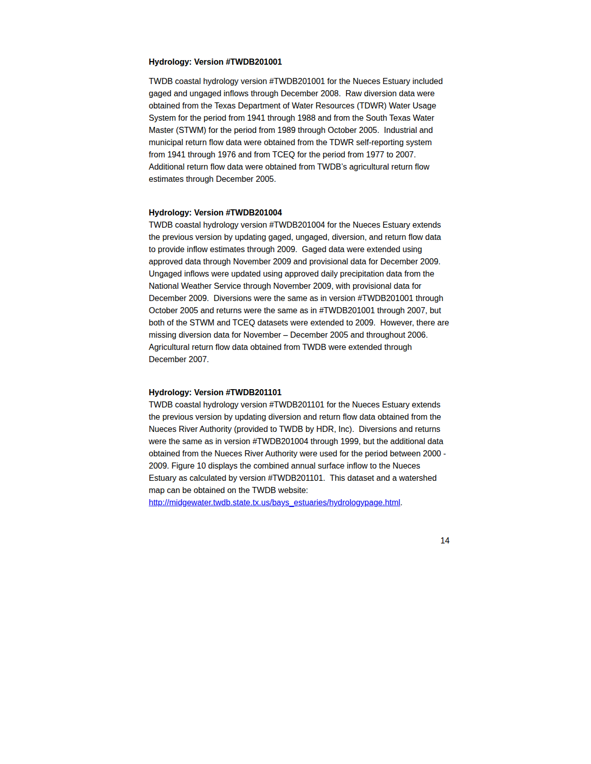Hydrology: Version #TWDB201001
TWDB coastal hydrology version #TWDB201001 for the Nueces Estuary included gaged and ungaged inflows through December 2008. Raw diversion data were obtained from the Texas Department of Water Resources (TDWR) Water Usage System for the period from 1941 through 1988 and from the South Texas Water Master (STWM) for the period from 1989 through October 2005. Industrial and municipal return flow data were obtained from the TDWR self-reporting system from 1941 through 1976 and from TCEQ for the period from 1977 to 2007. Additional return flow data were obtained from TWDB’s agricultural return flow estimates through December 2005.
Hydrology: Version #TWDB201004
TWDB coastal hydrology version #TWDB201004 for the Nueces Estuary extends the previous version by updating gaged, ungaged, diversion, and return flow data to provide inflow estimates through 2009. Gaged data were extended using approved data through November 2009 and provisional data for December 2009. Ungaged inflows were updated using approved daily precipitation data from the National Weather Service through November 2009, with provisional data for December 2009. Diversions were the same as in version #TWDB201001 through October 2005 and returns were the same as in #TWDB201001 through 2007, but both of the STWM and TCEQ datasets were extended to 2009. However, there are missing diversion data for November – December 2005 and throughout 2006. Agricultural return flow data obtained from TWDB were extended through December 2007.
Hydrology: Version #TWDB201101
TWDB coastal hydrology version #TWDB201101 for the Nueces Estuary extends the previous version by updating diversion and return flow data obtained from the Nueces River Authority (provided to TWDB by HDR, Inc). Diversions and returns were the same as in version #TWDB201004 through 1999, but the additional data obtained from the Nueces River Authority were used for the period between 2000 - 2009. Figure 10 displays the combined annual surface inflow to the Nueces Estuary as calculated by version #TWDB201101. This dataset and a watershed map can be obtained on the TWDB website: http://midgewater.twdb.state.tx.us/bays_estuaries/hydrologypage.html.
14